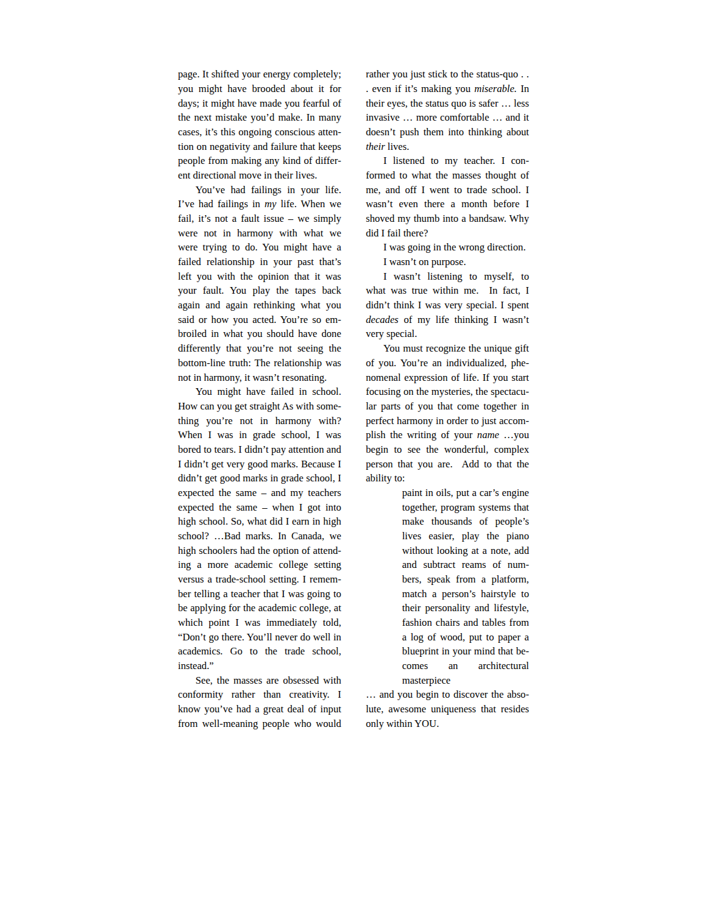page. It shifted your energy completely; you might have brooded about it for days; it might have made you fearful of the next mistake you’d make. In many cases, it’s this ongoing conscious attention on negativity and failure that keeps people from making any kind of different directional move in their lives.
You’ve had failings in your life. I’ve had failings in my life. When we fail, it’s not a fault issue – we simply were not in harmony with what we were trying to do. You might have a failed relationship in your past that’s left you with the opinion that it was your fault. You play the tapes back again and again rethinking what you said or how you acted. You’re so embroiled in what you should have done differently that you’re not seeing the bottom-line truth: The relationship was not in harmony, it wasn’t resonating.
You might have failed in school. How can you get straight As with something you’re not in harmony with? When I was in grade school, I was bored to tears. I didn’t pay attention and I didn’t get very good marks. Because I didn’t get good marks in grade school, I expected the same – and my teachers expected the same – when I got into high school. So, what did I earn in high school? …Bad marks. In Canada, we high schoolers had the option of attending a more academic college setting versus a trade-school setting. I remember telling a teacher that I was going to be applying for the academic college, at which point I was immediately told, “Don’t go there. You’ll never do well in academics. Go to the trade school, instead.”
See, the masses are obsessed with conformity rather than creativity. I know you’ve had a great deal of input from well-meaning people who would rather you just stick to the status-quo . . . even if it’s making you miserable. In their eyes, the status quo is safer … less invasive … more comfortable … and it doesn’t push them into thinking about their lives.
I listened to my teacher. I conformed to what the masses thought of me, and off I went to trade school. I wasn’t even there a month before I shoved my thumb into a bandsaw. Why did I fail there?
I was going in the wrong direction.
I wasn’t on purpose.
I wasn’t listening to myself, to what was true within me. In fact, I didn’t think I was very special. I spent decades of my life thinking I wasn’t very special.
You must recognize the unique gift of you. You’re an individualized, phenomenal expression of life. If you start focusing on the mysteries, the spectacular parts of you that come together in perfect harmony in order to just accomplish the writing of your name …you begin to see the wonderful, complex person that you are. Add to that the ability to:
paint in oils, put a car’s engine together, program systems that make thousands of people’s lives easier, play the piano without looking at a note, add and subtract reams of numbers, speak from a platform, match a person’s hairstyle to their personality and lifestyle, fashion chairs and tables from a log of wood, put to paper a blueprint in your mind that becomes an architectural masterpiece
… and you begin to discover the absolute, awesome uniqueness that resides only within YOU.